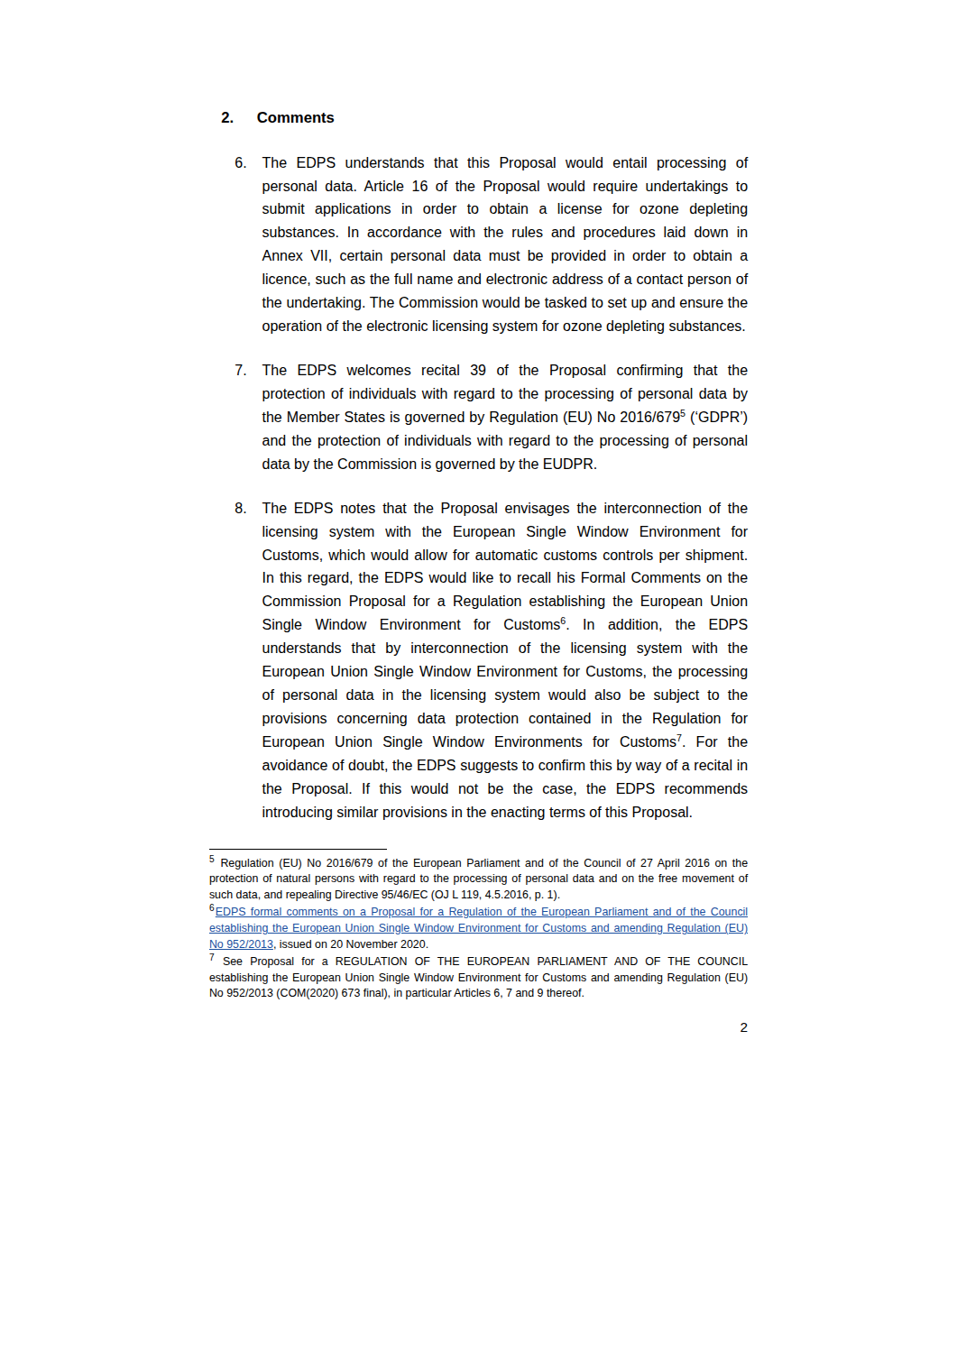2. Comments
The EDPS understands that this Proposal would entail processing of personal data. Article 16 of the Proposal would require undertakings to submit applications in order to obtain a license for ozone depleting substances. In accordance with the rules and procedures laid down in Annex VII, certain personal data must be provided in order to obtain a licence, such as the full name and electronic address of a contact person of the undertaking. The Commission would be tasked to set up and ensure the operation of the electronic licensing system for ozone depleting substances.
The EDPS welcomes recital 39 of the Proposal confirming that the protection of individuals with regard to the processing of personal data by the Member States is governed by Regulation (EU) No 2016/6795 (‘GDPR’) and the protection of individuals with regard to the processing of personal data by the Commission is governed by the EUDPR.
The EDPS notes that the Proposal envisages the interconnection of the licensing system with the European Single Window Environment for Customs, which would allow for automatic customs controls per shipment. In this regard, the EDPS would like to recall his Formal Comments on the Commission Proposal for a Regulation establishing the European Union Single Window Environment for Customs6. In addition, the EDPS understands that by interconnection of the licensing system with the European Union Single Window Environment for Customs, the processing of personal data in the licensing system would also be subject to the provisions concerning data protection contained in the Regulation for European Union Single Window Environments for Customs7. For the avoidance of doubt, the EDPS suggests to confirm this by way of a recital in the Proposal. If this would not be the case, the EDPS recommends introducing similar provisions in the enacting terms of this Proposal.
5 Regulation (EU) No 2016/679 of the European Parliament and of the Council of 27 April 2016 on the protection of natural persons with regard to the processing of personal data and on the free movement of such data, and repealing Directive 95/46/EC (OJ L 119, 4.5.2016, p. 1).
6EDPS formal comments on a Proposal for a Regulation of the European Parliament and of the Council establishing the European Union Single Window Environment for Customs and amending Regulation (EU) No 952/2013, issued on 20 November 2020.
7 See Proposal for a REGULATION OF THE EUROPEAN PARLIAMENT AND OF THE COUNCIL establishing the European Union Single Window Environment for Customs and amending Regulation (EU) No 952/2013 (COM(2020) 673 final), in particular Articles 6, 7 and 9 thereof.
2